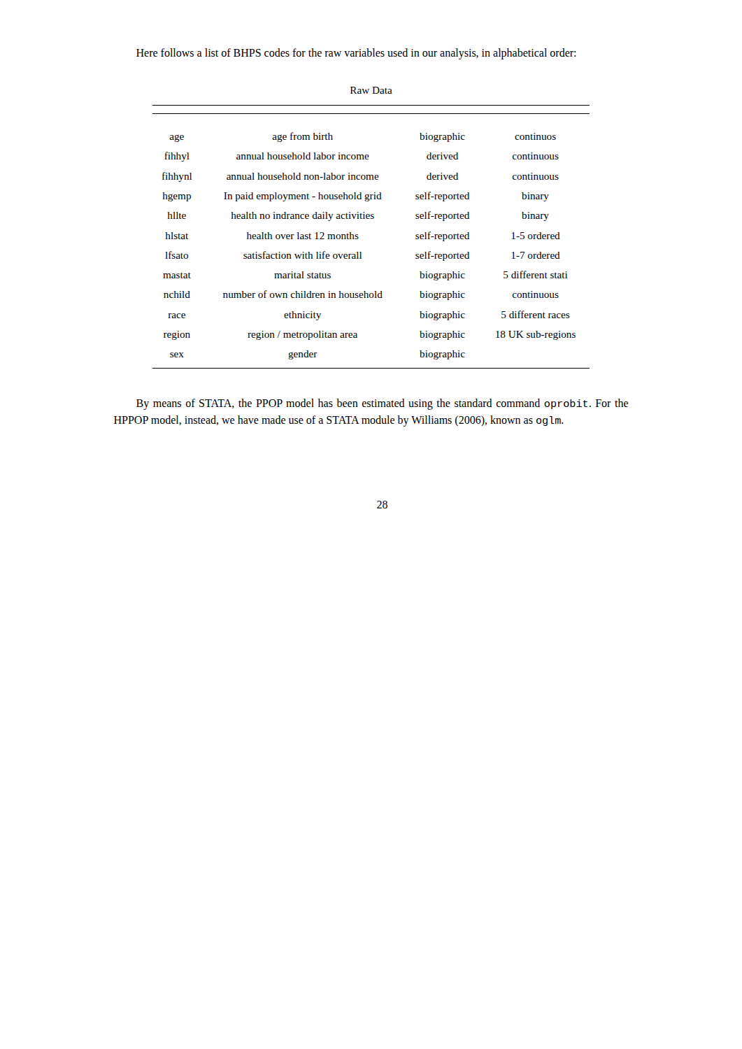Here follows a list of BHPS codes for the raw variables used in our analysis, in alphabetical order:
Raw Data
| age | age from birth | biographic | continuos |
| fihhyl | annual household labor income | derived | continuous |
| fihhynl | annual household non-labor income | derived | continuous |
| hgemp | In paid employment - household grid | self-reported | binary |
| hllte | health no indrance daily activities | self-reported | binary |
| hlstat | health over last 12 months | self-reported | 1-5 ordered |
| lfsato | satisfaction with life overall | self-reported | 1-7 ordered |
| mastat | marital status | biographic | 5 different stati |
| nchild | number of own children in household | biographic | continuous |
| race | ethnicity | biographic | 5 different races |
| region | region / metropolitan area | biographic | 18 UK sub-regions |
| sex | gender | biographic | |
By means of STATA, the PPOP model has been estimated using the standard command oprobit. For the HPPOP model, instead, we have made use of a STATA module by Williams (2006), known as oglm.
28